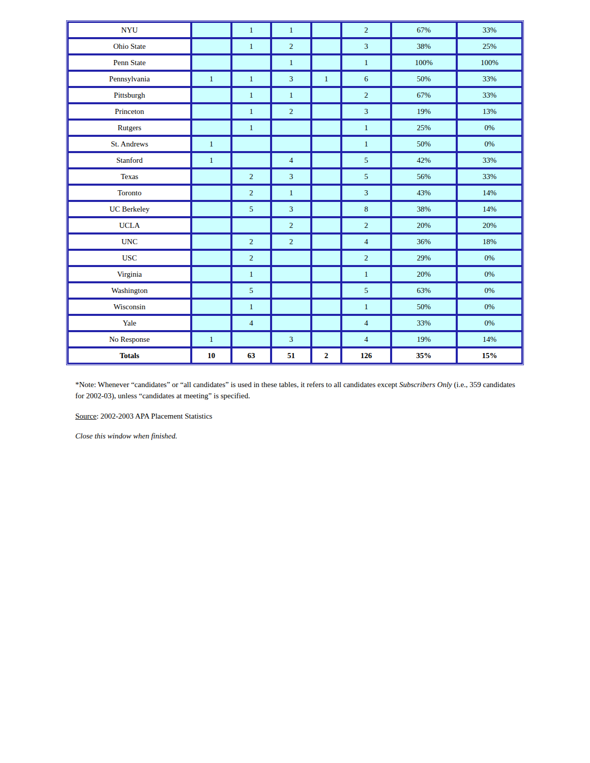| NYU | | 1 | 1 | | 2 | 67% | 33% |
| Ohio State | | 1 | 2 | | 3 | 38% | 25% |
| Penn State | | | 1 | | 1 | 100% | 100% |
| Pennsylvania | 1 | 1 | 3 | 1 | 6 | 50% | 33% |
| Pittsburgh | | 1 | 1 | | 2 | 67% | 33% |
| Princeton | | 1 | 2 | | 3 | 19% | 13% |
| Rutgers | | 1 | | | 1 | 25% | 0% |
| St. Andrews | 1 | | | | 1 | 50% | 0% |
| Stanford | 1 | | 4 | | 5 | 42% | 33% |
| Texas | | 2 | 3 | | 5 | 56% | 33% |
| Toronto | | 2 | 1 | | 3 | 43% | 14% |
| UC Berkeley | | 5 | 3 | | 8 | 38% | 14% |
| UCLA | | | 2 | | 2 | 20% | 20% |
| UNC | | 2 | 2 | | 4 | 36% | 18% |
| USC | | 2 | | | 2 | 29% | 0% |
| Virginia | | 1 | | | 1 | 20% | 0% |
| Washington | | 5 | | | 5 | 63% | 0% |
| Wisconsin | | 1 | | | 1 | 50% | 0% |
| Yale | | 4 | | | 4 | 33% | 0% |
| No Response | 1 | | 3 | | 4 | 19% | 14% |
| Totals | 10 | 63 | 51 | 2 | 126 | 35% | 15% |
*Note: Whenever “candidates” or “all candidates” is used in these tables, it refers to all candidates except Subscribers Only (i.e., 359 candidates for 2002-03), unless “candidates at meeting” is specified.
Source: 2002-2003 APA Placement Statistics
Close this window when finished.